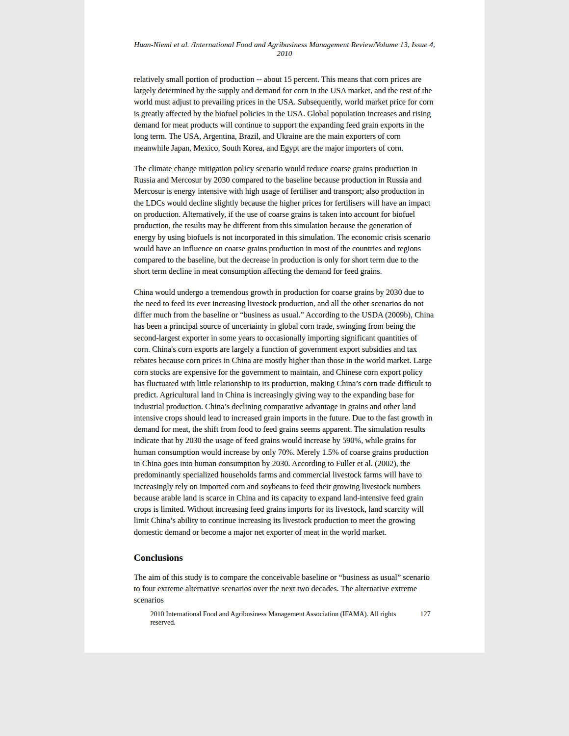Huan-Niemi et al. /International Food and Agribusiness Management Review/Volume 13, Issue 4, 2010
relatively small portion of production -- about 15 percent. This means that corn prices are largely determined by the supply and demand for corn in the USA market, and the rest of the world must adjust to prevailing prices in the USA. Subsequently, world market price for corn is greatly affected by the biofuel policies in the USA. Global population increases and rising demand for meat products will continue to support the expanding feed grain exports in the long term. The USA, Argentina, Brazil, and Ukraine are the main exporters of corn meanwhile Japan, Mexico, South Korea, and Egypt are the major importers of corn.
The climate change mitigation policy scenario would reduce coarse grains production in Russia and Mercosur by 2030 compared to the baseline because production in Russia and Mercosur is energy intensive with high usage of fertiliser and transport; also production in the LDCs would decline slightly because the higher prices for fertilisers will have an impact on production. Alternatively, if the use of coarse grains is taken into account for biofuel production, the results may be different from this simulation because the generation of energy by using biofuels is not incorporated in this simulation. The economic crisis scenario would have an influence on coarse grains production in most of the countries and regions compared to the baseline, but the decrease in production is only for short term due to the short term decline in meat consumption affecting the demand for feed grains.
China would undergo a tremendous growth in production for coarse grains by 2030 due to the need to feed its ever increasing livestock production, and all the other scenarios do not differ much from the baseline or “business as usual.” According to the USDA (2009b), China has been a principal source of uncertainty in global corn trade, swinging from being the second-largest exporter in some years to occasionally importing significant quantities of corn. China's corn exports are largely a function of government export subsidies and tax rebates because corn prices in China are mostly higher than those in the world market. Large corn stocks are expensive for the government to maintain, and Chinese corn export policy has fluctuated with little relationship to its production, making China’s corn trade difficult to predict. Agricultural land in China is increasingly giving way to the expanding base for industrial production. China’s declining comparative advantage in grains and other land intensive crops should lead to increased grain imports in the future. Due to the fast growth in demand for meat, the shift from food to feed grains seems apparent. The simulation results indicate that by 2030 the usage of feed grains would increase by 590%, while grains for human consumption would increase by only 70%. Merely 1.5% of coarse grains production in China goes into human consumption by 2030. According to Fuller et al. (2002), the predominantly specialized households farms and commercial livestock farms will have to increasingly rely on imported corn and soybeans to feed their growing livestock numbers because arable land is scarce in China and its capacity to expand land-intensive feed grain crops is limited. Without increasing feed grains imports for its livestock, land scarcity will limit China’s ability to continue increasing its livestock production to meet the growing domestic demand or become a major net exporter of meat in the world market.
Conclusions
The aim of this study is to compare the conceivable baseline or “business as usual” scenario to four extreme alternative scenarios over the next two decades. The alternative extreme scenarios
2010 International Food and Agribusiness Management Association (IFAMA). All rights reserved. 127